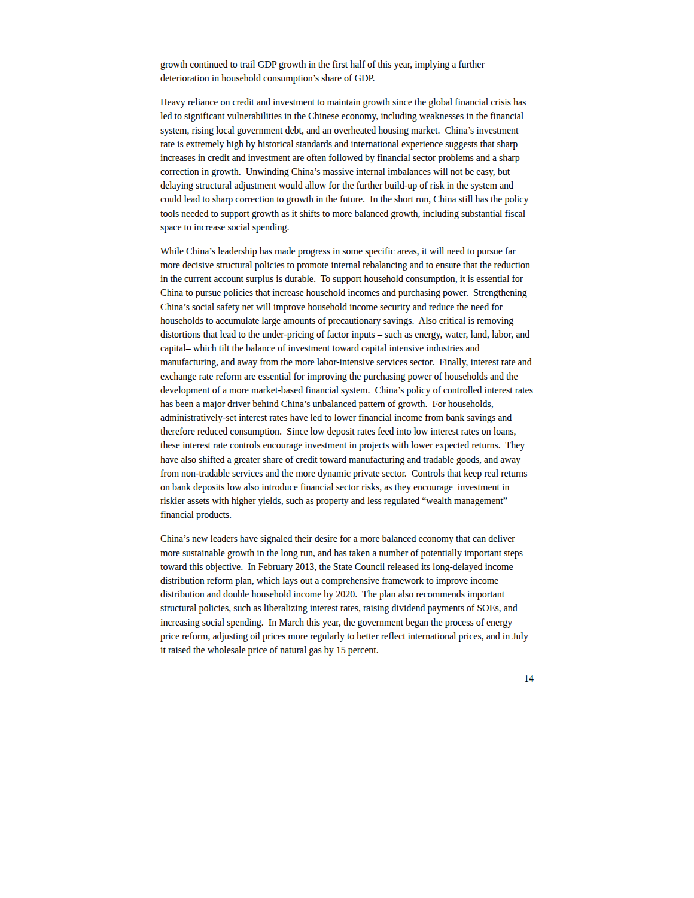growth continued to trail GDP growth in the first half of this year, implying a further deterioration in household consumption’s share of GDP.
Heavy reliance on credit and investment to maintain growth since the global financial crisis has led to significant vulnerabilities in the Chinese economy, including weaknesses in the financial system, rising local government debt, and an overheated housing market. China’s investment rate is extremely high by historical standards and international experience suggests that sharp increases in credit and investment are often followed by financial sector problems and a sharp correction in growth. Unwinding China’s massive internal imbalances will not be easy, but delaying structural adjustment would allow for the further build-up of risk in the system and could lead to sharp correction to growth in the future. In the short run, China still has the policy tools needed to support growth as it shifts to more balanced growth, including substantial fiscal space to increase social spending.
While China’s leadership has made progress in some specific areas, it will need to pursue far more decisive structural policies to promote internal rebalancing and to ensure that the reduction in the current account surplus is durable. To support household consumption, it is essential for China to pursue policies that increase household incomes and purchasing power. Strengthening China’s social safety net will improve household income security and reduce the need for households to accumulate large amounts of precautionary savings. Also critical is removing distortions that lead to the under-pricing of factor inputs – such as energy, water, land, labor, and capital– which tilt the balance of investment toward capital intensive industries and manufacturing, and away from the more labor-intensive services sector. Finally, interest rate and exchange rate reform are essential for improving the purchasing power of households and the development of a more market-based financial system. China’s policy of controlled interest rates has been a major driver behind China’s unbalanced pattern of growth. For households, administratively-set interest rates have led to lower financial income from bank savings and therefore reduced consumption. Since low deposit rates feed into low interest rates on loans, these interest rate controls encourage investment in projects with lower expected returns. They have also shifted a greater share of credit toward manufacturing and tradable goods, and away from non-tradable services and the more dynamic private sector. Controls that keep real returns on bank deposits low also introduce financial sector risks, as they encourage investment in riskier assets with higher yields, such as property and less regulated “wealth management” financial products.
China’s new leaders have signaled their desire for a more balanced economy that can deliver more sustainable growth in the long run, and has taken a number of potentially important steps toward this objective. In February 2013, the State Council released its long-delayed income distribution reform plan, which lays out a comprehensive framework to improve income distribution and double household income by 2020. The plan also recommends important structural policies, such as liberalizing interest rates, raising dividend payments of SOEs, and increasing social spending. In March this year, the government began the process of energy price reform, adjusting oil prices more regularly to better reflect international prices, and in July it raised the wholesale price of natural gas by 15 percent.
14